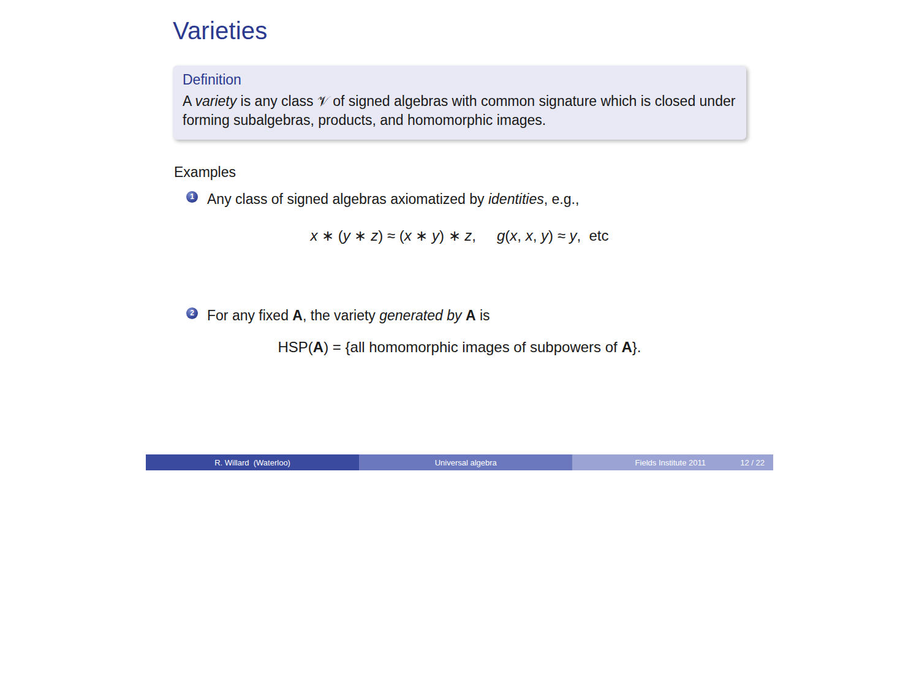Varieties
Definition
A variety is any class 𝒱 of signed algebras with common signature which is closed under forming subalgebras, products, and homomorphic images.
Examples
1 Any class of signed algebras axiomatized by identities, e.g.,
x ∗ (y ∗ z) ≈ (x ∗ y) ∗ z, g(x, x, y) ≈ y, etc
2 For any fixed A, the variety generated by A is
HSP(A) = {all homomorphic images of subpowers of A}.
R. Willard (Waterloo)
Universal algebra
Fields Institute 2011 12 / 22